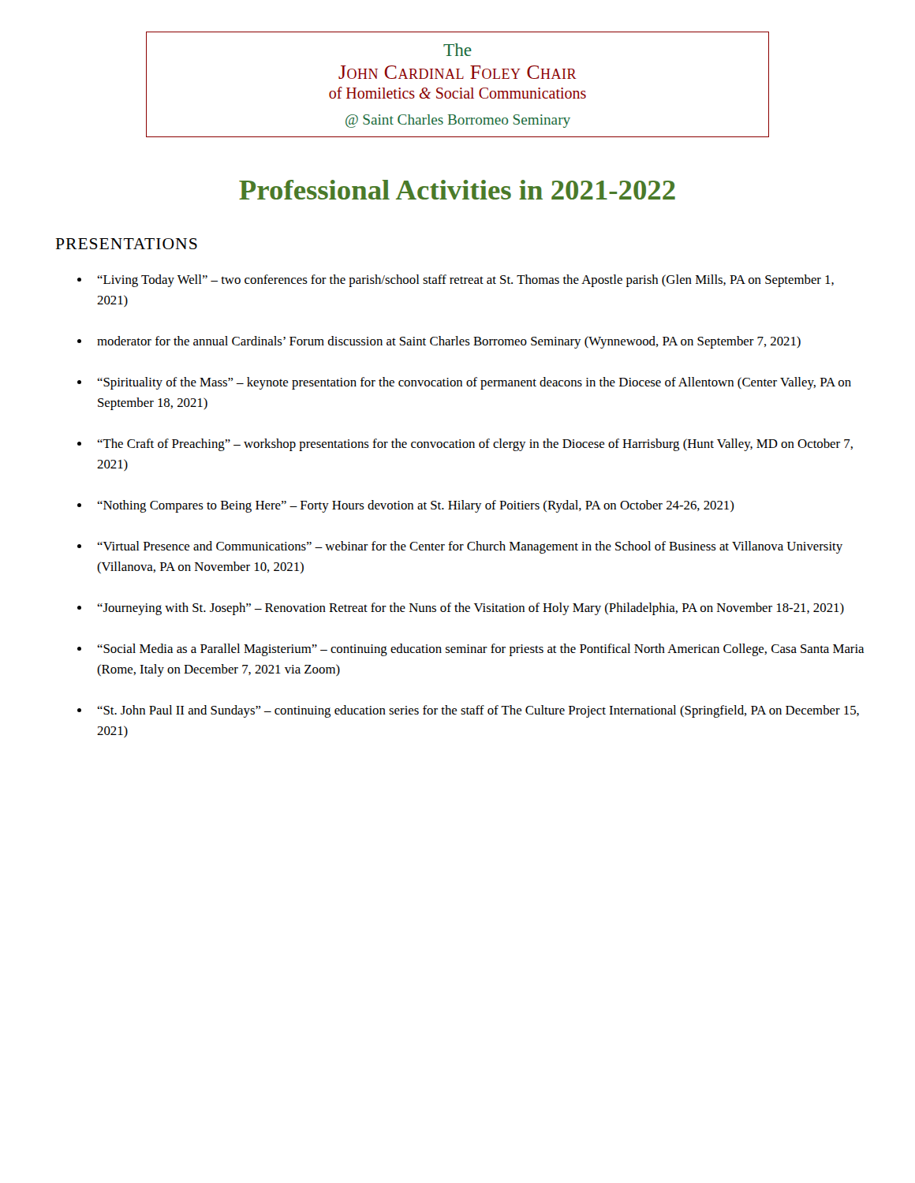The
John Cardinal Foley Chair
of Homiletics & Social Communications
@ Saint Charles Borromeo Seminary
Professional Activities in 2021-2022
PRESENTATIONS
“Living Today Well” – two conferences for the parish/school staff retreat at St. Thomas the Apostle parish (Glen Mills, PA on September 1, 2021)
moderator for the annual Cardinals’ Forum discussion at Saint Charles Borromeo Seminary (Wynnewood, PA on September 7, 2021)
“Spirituality of the Mass” – keynote presentation for the convocation of permanent deacons in the Diocese of Allentown (Center Valley, PA on September 18, 2021)
“The Craft of Preaching” – workshop presentations for the convocation of clergy in the Diocese of Harrisburg (Hunt Valley, MD on October 7, 2021)
“Nothing Compares to Being Here” – Forty Hours devotion at St. Hilary of Poitiers (Rydal, PA on October 24-26, 2021)
“Virtual Presence and Communications” – webinar for the Center for Church Management in the School of Business at Villanova University (Villanova, PA on November 10, 2021)
“Journeying with St. Joseph” – Renovation Retreat for the Nuns of the Visitation of Holy Mary (Philadelphia, PA on November 18-21, 2021)
“Social Media as a Parallel Magisterium” – continuing education seminar for priests at the Pontifical North American College, Casa Santa Maria (Rome, Italy on December 7, 2021 via Zoom)
“St. John Paul II and Sundays” – continuing education series for the staff of The Culture Project International (Springfield, PA on December 15, 2021)